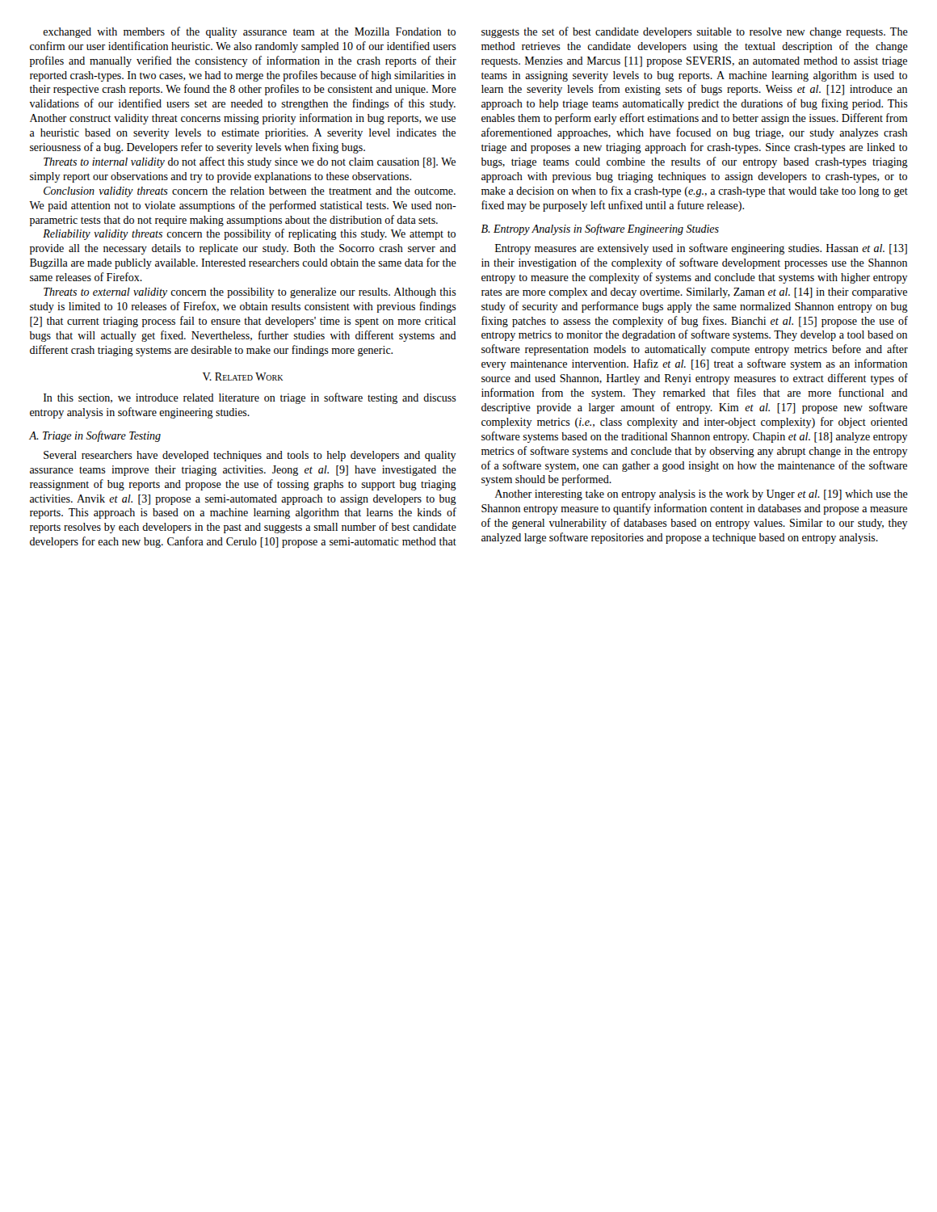exchanged with members of the quality assurance team at the Mozilla Fondation to confirm our user identification heuristic. We also randomly sampled 10 of our identified users profiles and manually verified the consistency of information in the crash reports of their reported crash-types. In two cases, we had to merge the profiles because of high similarities in their respective crash reports. We found the 8 other profiles to be consistent and unique. More validations of our identified users set are needed to strengthen the findings of this study. Another construct validity threat concerns missing priority information in bug reports, we use a heuristic based on severity levels to estimate priorities. A severity level indicates the seriousness of a bug. Developers refer to severity levels when fixing bugs.
Threats to internal validity do not affect this study since we do not claim causation [8]. We simply report our observations and try to provide explanations to these observations.
Conclusion validity threats concern the relation between the treatment and the outcome. We paid attention not to violate assumptions of the performed statistical tests. We used non-parametric tests that do not require making assumptions about the distribution of data sets.
Reliability validity threats concern the possibility of replicating this study. We attempt to provide all the necessary details to replicate our study. Both the Socorro crash server and Bugzilla are made publicly available. Interested researchers could obtain the same data for the same releases of Firefox.
Threats to external validity concern the possibility to generalize our results. Although this study is limited to 10 releases of Firefox, we obtain results consistent with previous findings [2] that current triaging process fail to ensure that developers' time is spent on more critical bugs that will actually get fixed. Nevertheless, further studies with different systems and different crash triaging systems are desirable to make our findings more generic.
V. Related Work
In this section, we introduce related literature on triage in software testing and discuss entropy analysis in software engineering studies.
A. Triage in Software Testing
Several researchers have developed techniques and tools to help developers and quality assurance teams improve their triaging activities. Jeong et al. [9] have investigated the reassignment of bug reports and propose the use of tossing graphs to support bug triaging activities. Anvik et al. [3] propose a semi-automated approach to assign developers to bug reports. This approach is based on a machine learning algorithm that learns the kinds of reports resolves by each developers in the past and suggests a small number of best candidate developers for each new bug. Canfora and Cerulo [10] propose a semi-automatic method that suggests the set of best candidate developers suitable to resolve new change requests. The method retrieves the candidate developers using the textual description of the change requests. Menzies and Marcus [11] propose SEVERIS, an automated method to assist triage teams in assigning severity levels to bug reports. A machine learning algorithm is used to learn the severity levels from existing sets of bugs reports. Weiss et al. [12] introduce an approach to help triage teams automatically predict the durations of bug fixing period. This enables them to perform early effort estimations and to better assign the issues. Different from aforementioned approaches, which have focused on bug triage, our study analyzes crash triage and proposes a new triaging approach for crash-types. Since crash-types are linked to bugs, triage teams could combine the results of our entropy based crash-types triaging approach with previous bug triaging techniques to assign developers to crash-types, or to make a decision on when to fix a crash-type (e.g., a crash-type that would take too long to get fixed may be purposely left unfixed until a future release).
B. Entropy Analysis in Software Engineering Studies
Entropy measures are extensively used in software engineering studies. Hassan et al. [13] in their investigation of the complexity of software development processes use the Shannon entropy to measure the complexity of systems and conclude that systems with higher entropy rates are more complex and decay overtime. Similarly, Zaman et al. [14] in their comparative study of security and performance bugs apply the same normalized Shannon entropy on bug fixing patches to assess the complexity of bug fixes. Bianchi et al. [15] propose the use of entropy metrics to monitor the degradation of software systems. They develop a tool based on software representation models to automatically compute entropy metrics before and after every maintenance intervention. Hafiz et al. [16] treat a software system as an information source and used Shannon, Hartley and Renyi entropy measures to extract different types of information from the system. They remarked that files that are more functional and descriptive provide a larger amount of entropy. Kim et al. [17] propose new software complexity metrics (i.e., class complexity and inter-object complexity) for object oriented software systems based on the traditional Shannon entropy. Chapin et al. [18] analyze entropy metrics of software systems and conclude that by observing any abrupt change in the entropy of a software system, one can gather a good insight on how the maintenance of the software system should be performed.
Another interesting take on entropy analysis is the work by Unger et al. [19] which use the Shannon entropy measure to quantify information content in databases and propose a measure of the general vulnerability of databases based on entropy values. Similar to our study, they analyzed large software repositories and propose a technique based on entropy analysis.